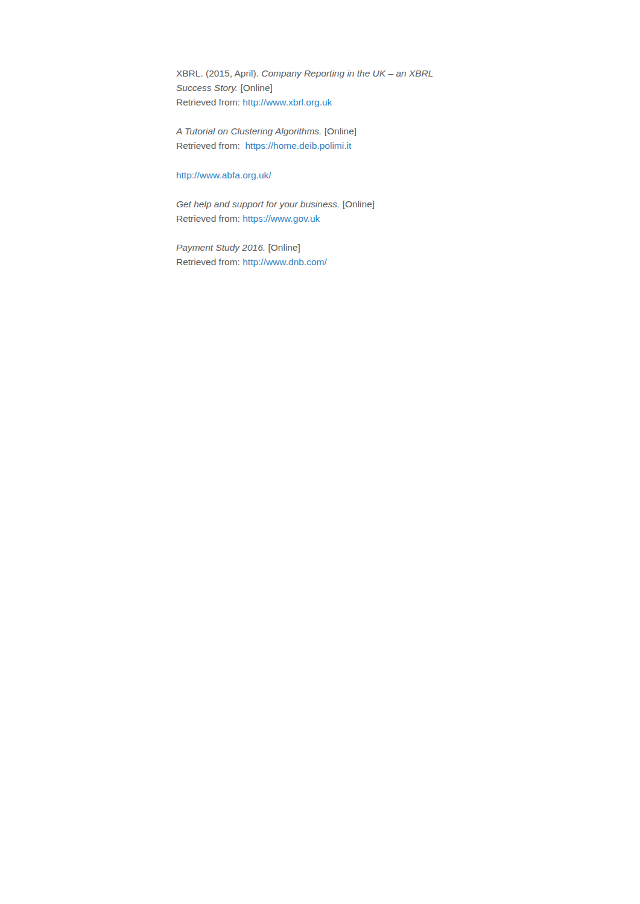XBRL. (2015, April). Company Reporting in the UK – an XBRL Success Story. [Online]
Retrieved from: http://www.xbrl.org.uk
A Tutorial on Clustering Algorithms. [Online]
Retrieved from: https://home.deib.polimi.it
http://www.abfa.org.uk/
Get help and support for your business. [Online]
Retrieved from: https://www.gov.uk
Payment Study 2016. [Online]
Retrieved from: http://www.dnb.com/